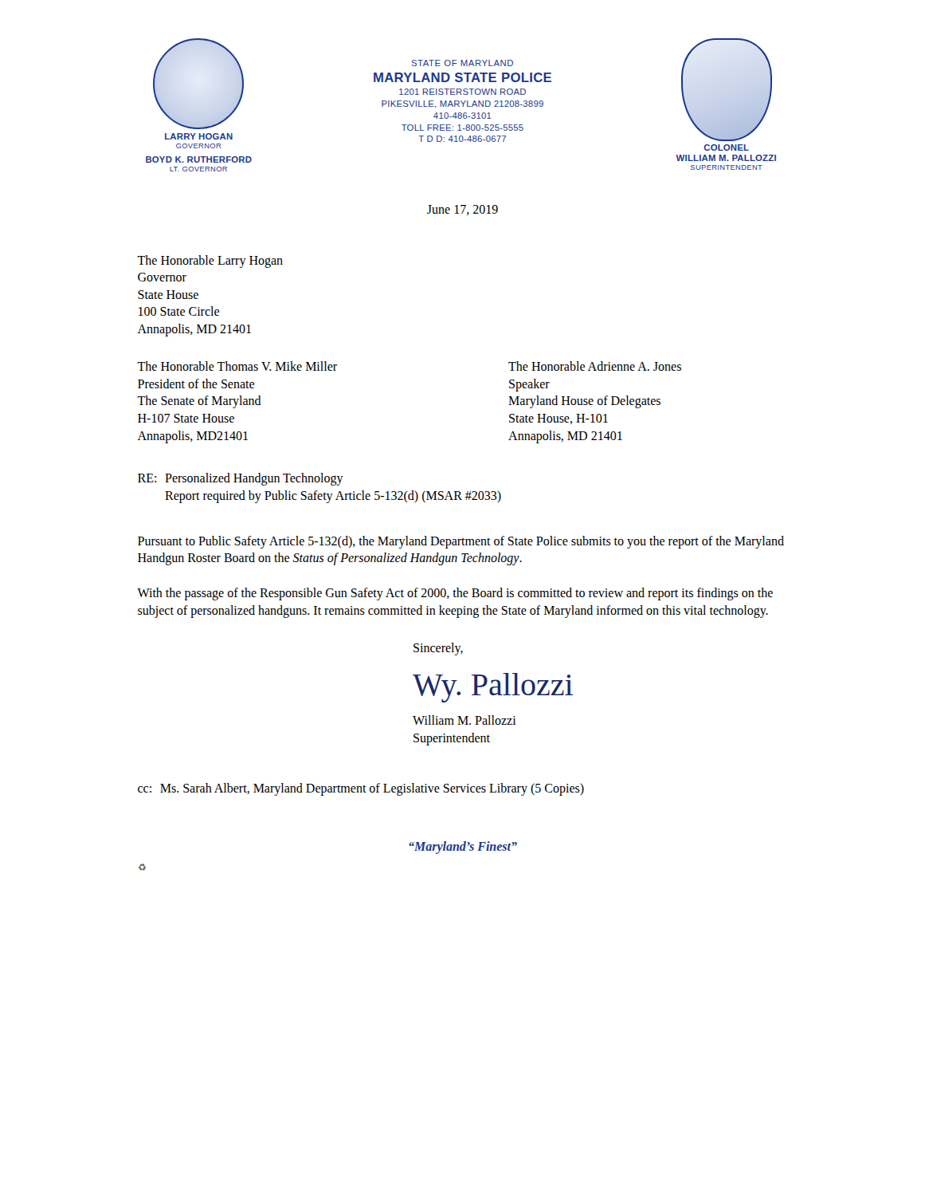LARRY HOGAN
GOVERNOR
BOYD K. RUTHERFORD
LT. GOVERNOR
STATE OF MARYLAND
MARYLAND STATE POLICE
1201 REISTERSTOWN ROAD
PIKESVILLE, MARYLAND 21208-3899
410-486-3101
TOLL FREE: 1-800-525-5555
T D D: 410-486-0677
COLONEL
WILLIAM M. PALLOZZI
SUPERINTENDENT
June 17, 2019
The Honorable Larry Hogan
Governor
State House
100 State Circle
Annapolis, MD 21401
The Honorable Thomas V. Mike Miller
President of the Senate
The Senate of Maryland
H-107 State House
Annapolis, MD21401
The Honorable Adrienne A. Jones
Speaker
Maryland House of Delegates
State House, H-101
Annapolis, MD 21401
RE:
Personalized Handgun Technology
Report required by Public Safety Article 5-132(d) (MSAR #2033)
Pursuant to Public Safety Article 5-132(d), the Maryland Department of State Police submits to you the report of the Maryland Handgun Roster Board on the Status of Personalized Handgun Technology.
With the passage of the Responsible Gun Safety Act of 2000, the Board is committed to review and report its findings on the subject of personalized handguns. It remains committed in keeping the State of Maryland informed on this vital technology.
Sincerely,
Wy. Pallozzi
William M. Pallozzi
Superintendent
cc:
Ms. Sarah Albert, Maryland Department of Legislative Services Library (5 Copies)
“Maryland’s Finest”
♻